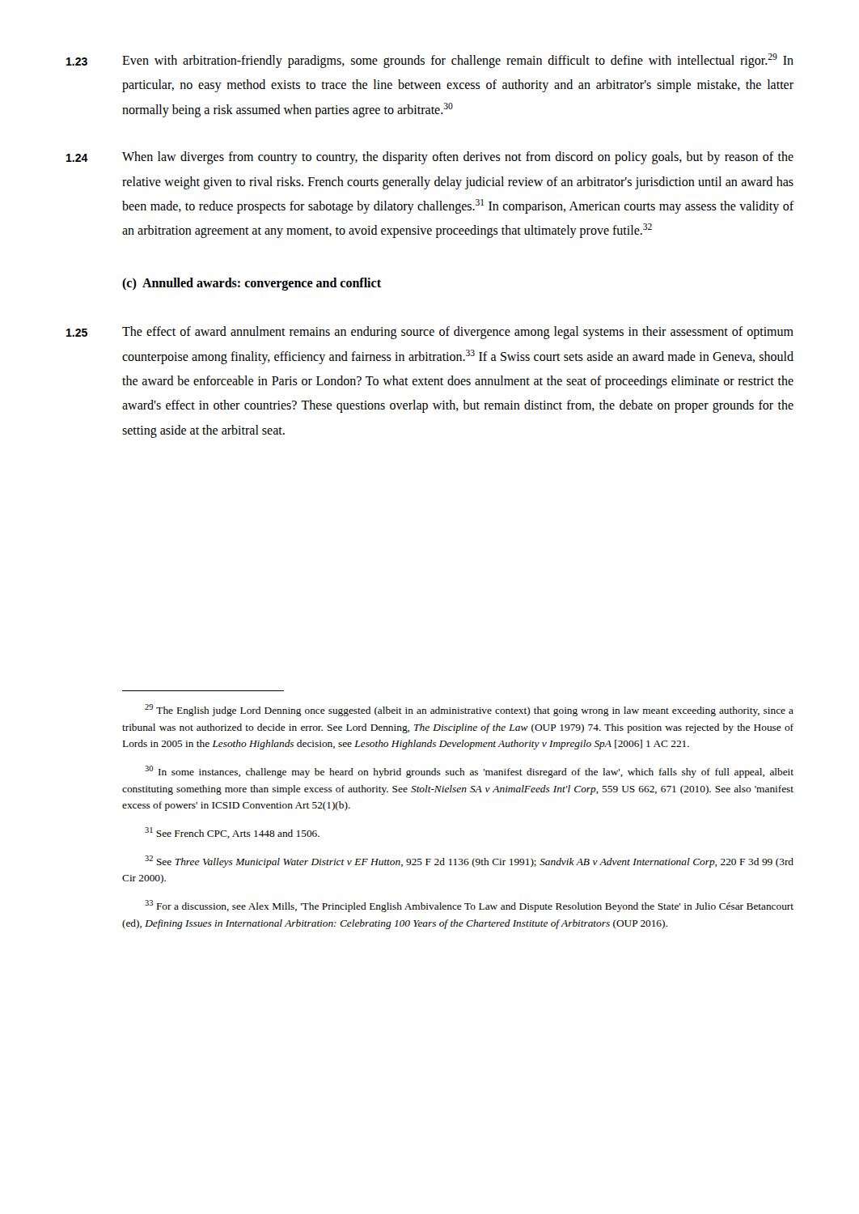1.23
Even with arbitration-friendly paradigms, some grounds for challenge remain difficult to define with intellectual rigor.29 In particular, no easy method exists to trace the line between excess of authority and an arbitrator's simple mistake, the latter normally being a risk assumed when parties agree to arbitrate.30
1.24
When law diverges from country to country, the disparity often derives not from discord on policy goals, but by reason of the relative weight given to rival risks. French courts generally delay judicial review of an arbitrator's jurisdiction until an award has been made, to reduce prospects for sabotage by dilatory challenges.31 In comparison, American courts may assess the validity of an arbitration agreement at any moment, to avoid expensive proceedings that ultimately prove futile.32
(c) Annulled awards: convergence and conflict
1.25
The effect of award annulment remains an enduring source of divergence among legal systems in their assessment of optimum counterpoise among finality, efficiency and fairness in arbitration.33 If a Swiss court sets aside an award made in Geneva, should the award be enforceable in Paris or London? To what extent does annulment at the seat of proceedings eliminate or restrict the award's effect in other countries? These questions overlap with, but remain distinct from, the debate on proper grounds for the setting aside at the arbitral seat.
29 The English judge Lord Denning once suggested (albeit in an administrative context) that going wrong in law meant exceeding authority, since a tribunal was not authorized to decide in error. See Lord Denning, The Discipline of the Law (OUP 1979) 74. This position was rejected by the House of Lords in 2005 in the Lesotho Highlands decision, see Lesotho Highlands Development Authority v Impregilo SpA [2006] 1 AC 221.
30 In some instances, challenge may be heard on hybrid grounds such as 'manifest disregard of the law', which falls shy of full appeal, albeit constituting something more than simple excess of authority. See Stolt-Nielsen SA v AnimalFeeds Int'l Corp, 559 US 662, 671 (2010). See also 'manifest excess of powers' in ICSID Convention Art 52(1)(b).
31 See French CPC, Arts 1448 and 1506.
32 See Three Valleys Municipal Water District v EF Hutton, 925 F 2d 1136 (9th Cir 1991); Sandvik AB v Advent International Corp, 220 F 3d 99 (3rd Cir 2000).
33 For a discussion, see Alex Mills, 'The Principled English Ambivalence To Law and Dispute Resolution Beyond the State' in Julio César Betancourt (ed), Defining Issues in International Arbitration: Celebrating 100 Years of the Chartered Institute of Arbitrators (OUP 2016).